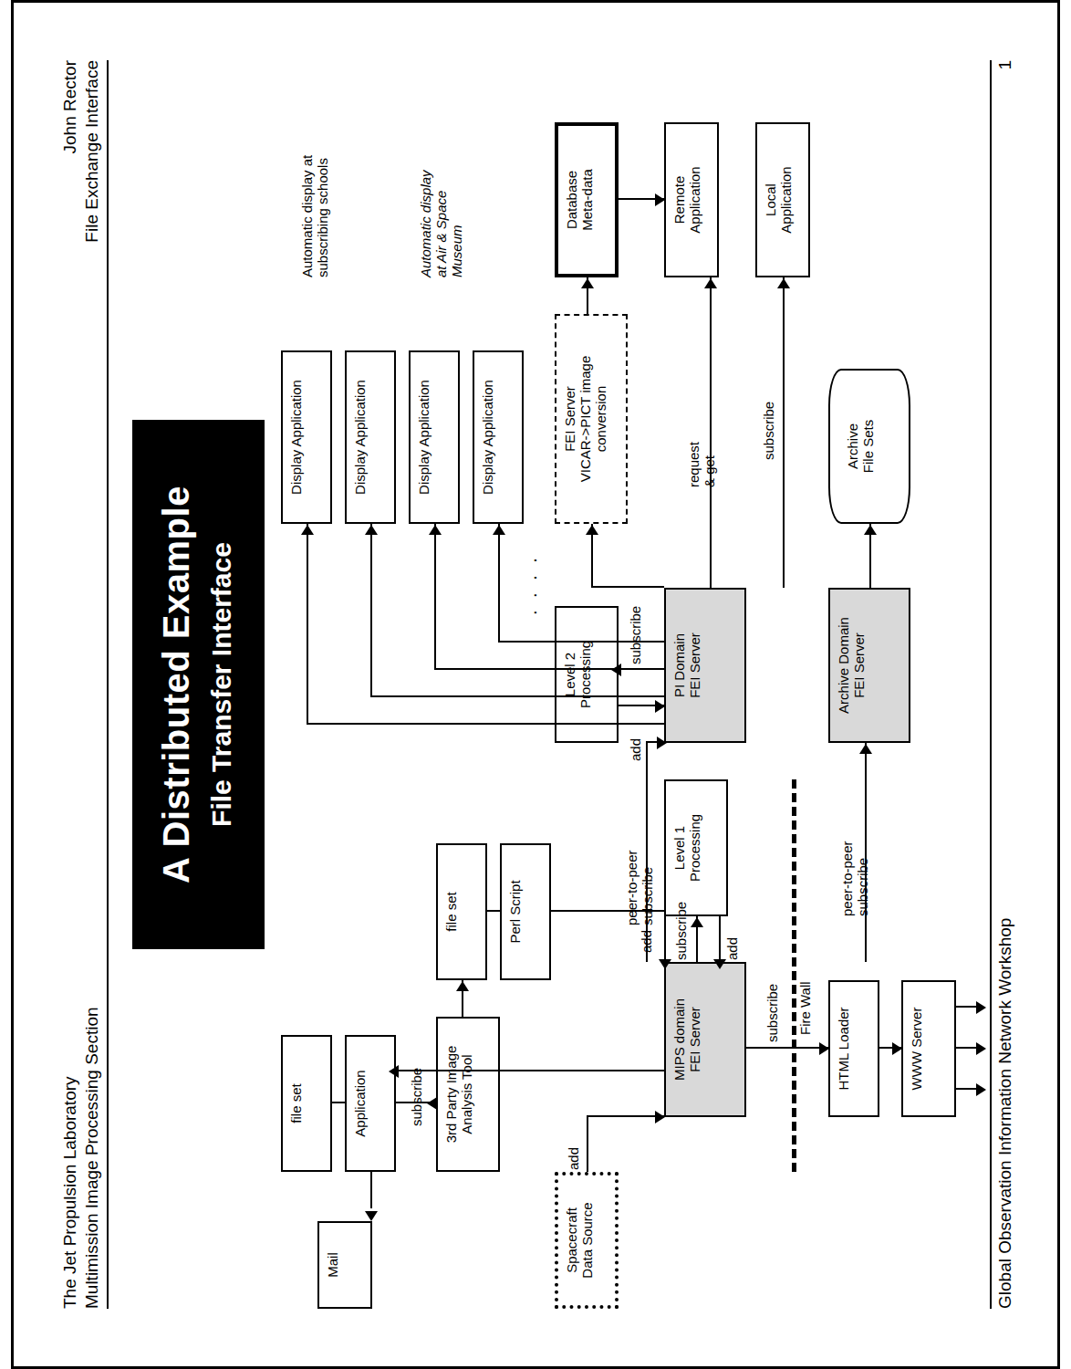The Jet Propulsion Laboratory
Multimission Image Processing Section
John Rector
File Exchange Interface
A Distributed Example
File Transfer Interface
Mail
file set
Application
3rd Party Image
Analysis Tool
file set
Perl Script
Spacecraft
Data Source
MIPS domain
FEI Server
Level 1
Processing
HTML Loader
WWW Server
Fire Wall
Level 2
Processing
PI Domain
FEI Server
Archive Domain
FEI Server
Archive
File Sets
Display Application
Display Application
Display Application
Display Application
FEI Server
VICAR->PICT image
conversion
Database
Meta-data
Remote
Application
Local
Application
Automatic display at
subscribing schools
Automatic display
at Air & Space
Museum
add
add
subscribe
subscribe
add
subscribe
peer-to-peer
subscribe
peer-to-peer
subscribe
subscribe
add
request
& get
subscribe
. . . .
Global Observation Information Network Workshop 1